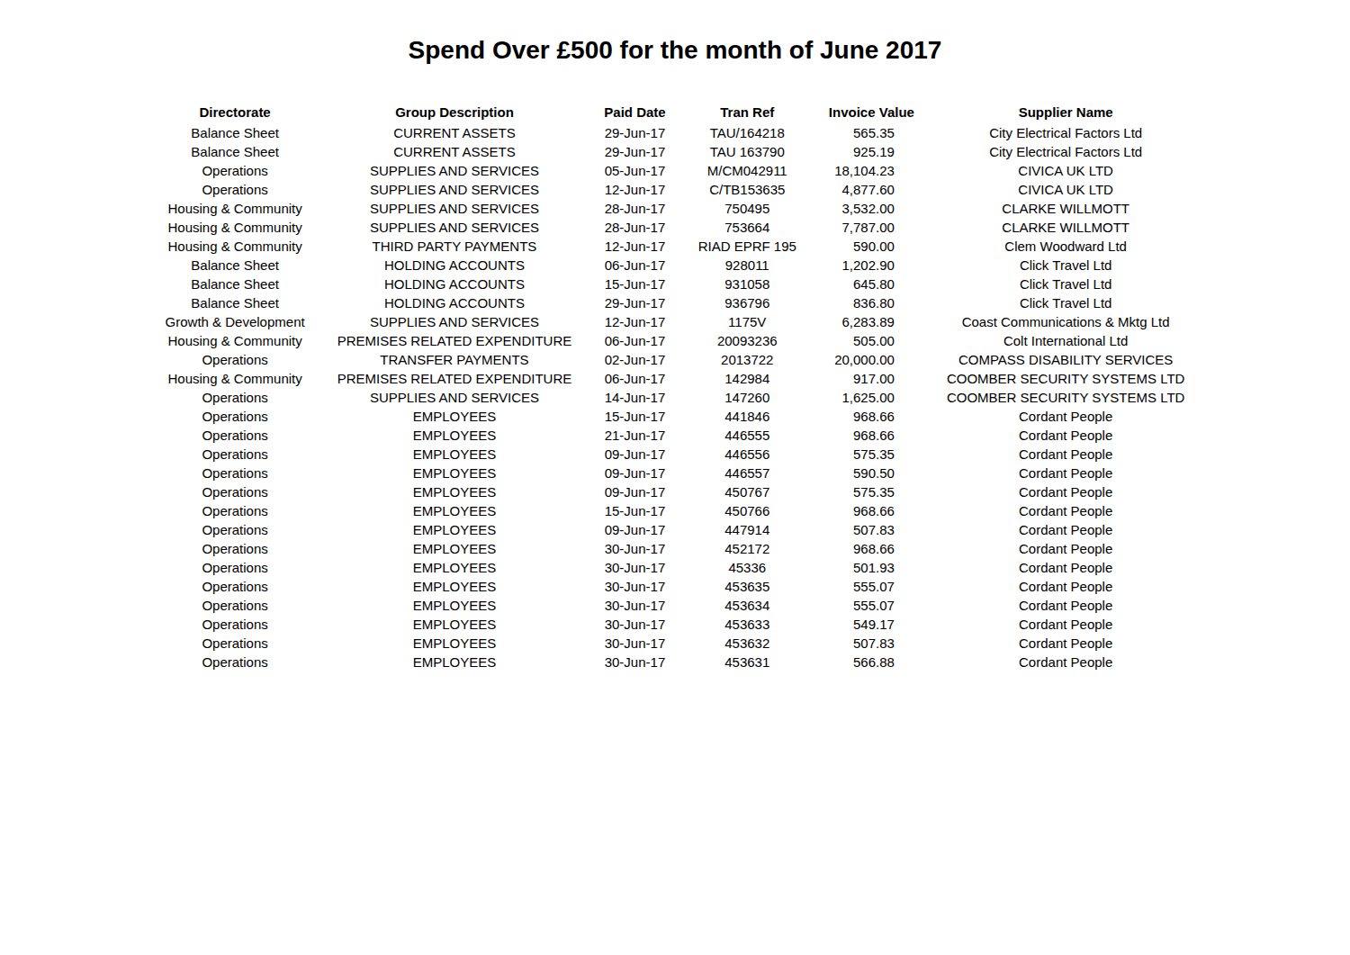Spend Over £500 for the month of June 2017
| Directorate | Group Description | Paid Date | Tran Ref | Invoice Value | Supplier Name |
| --- | --- | --- | --- | --- | --- |
| Balance Sheet | CURRENT ASSETS | 29-Jun-17 | TAU/164218 | 565.35 | City Electrical Factors Ltd |
| Balance Sheet | CURRENT ASSETS | 29-Jun-17 | TAU 163790 | 925.19 | City Electrical Factors Ltd |
| Operations | SUPPLIES AND SERVICES | 05-Jun-17 | M/CM042911 | 18,104.23 | CIVICA UK LTD |
| Operations | SUPPLIES AND SERVICES | 12-Jun-17 | C/TB153635 | 4,877.60 | CIVICA UK LTD |
| Housing & Community | SUPPLIES AND SERVICES | 28-Jun-17 | 750495 | 3,532.00 | CLARKE WILLMOTT |
| Housing & Community | SUPPLIES AND SERVICES | 28-Jun-17 | 753664 | 7,787.00 | CLARKE WILLMOTT |
| Housing & Community | THIRD PARTY PAYMENTS | 12-Jun-17 | RIAD EPRF 195 | 590.00 | Clem Woodward Ltd |
| Balance Sheet | HOLDING ACCOUNTS | 06-Jun-17 | 928011 | 1,202.90 | Click Travel Ltd |
| Balance Sheet | HOLDING ACCOUNTS | 15-Jun-17 | 931058 | 645.80 | Click Travel Ltd |
| Balance Sheet | HOLDING ACCOUNTS | 29-Jun-17 | 936796 | 836.80 | Click Travel Ltd |
| Growth & Development | SUPPLIES AND SERVICES | 12-Jun-17 | 1175V | 6,283.89 | Coast Communications & Mktg Ltd |
| Housing & Community | PREMISES RELATED EXPENDITURE | 06-Jun-17 | 20093236 | 505.00 | Colt International Ltd |
| Operations | TRANSFER PAYMENTS | 02-Jun-17 | 2013722 | 20,000.00 | COMPASS DISABILITY SERVICES |
| Housing & Community | PREMISES RELATED EXPENDITURE | 06-Jun-17 | 142984 | 917.00 | COOMBER SECURITY SYSTEMS LTD |
| Operations | SUPPLIES AND SERVICES | 14-Jun-17 | 147260 | 1,625.00 | COOMBER SECURITY SYSTEMS LTD |
| Operations | EMPLOYEES | 15-Jun-17 | 441846 | 968.66 | Cordant People |
| Operations | EMPLOYEES | 21-Jun-17 | 446555 | 968.66 | Cordant People |
| Operations | EMPLOYEES | 09-Jun-17 | 446556 | 575.35 | Cordant People |
| Operations | EMPLOYEES | 09-Jun-17 | 446557 | 590.50 | Cordant People |
| Operations | EMPLOYEES | 09-Jun-17 | 450767 | 575.35 | Cordant People |
| Operations | EMPLOYEES | 15-Jun-17 | 450766 | 968.66 | Cordant People |
| Operations | EMPLOYEES | 09-Jun-17 | 447914 | 507.83 | Cordant People |
| Operations | EMPLOYEES | 30-Jun-17 | 452172 | 968.66 | Cordant People |
| Operations | EMPLOYEES | 30-Jun-17 | 45336 | 501.93 | Cordant People |
| Operations | EMPLOYEES | 30-Jun-17 | 453635 | 555.07 | Cordant People |
| Operations | EMPLOYEES | 30-Jun-17 | 453634 | 555.07 | Cordant People |
| Operations | EMPLOYEES | 30-Jun-17 | 453633 | 549.17 | Cordant People |
| Operations | EMPLOYEES | 30-Jun-17 | 453632 | 507.83 | Cordant People |
| Operations | EMPLOYEES | 30-Jun-17 | 453631 | 566.88 | Cordant People |